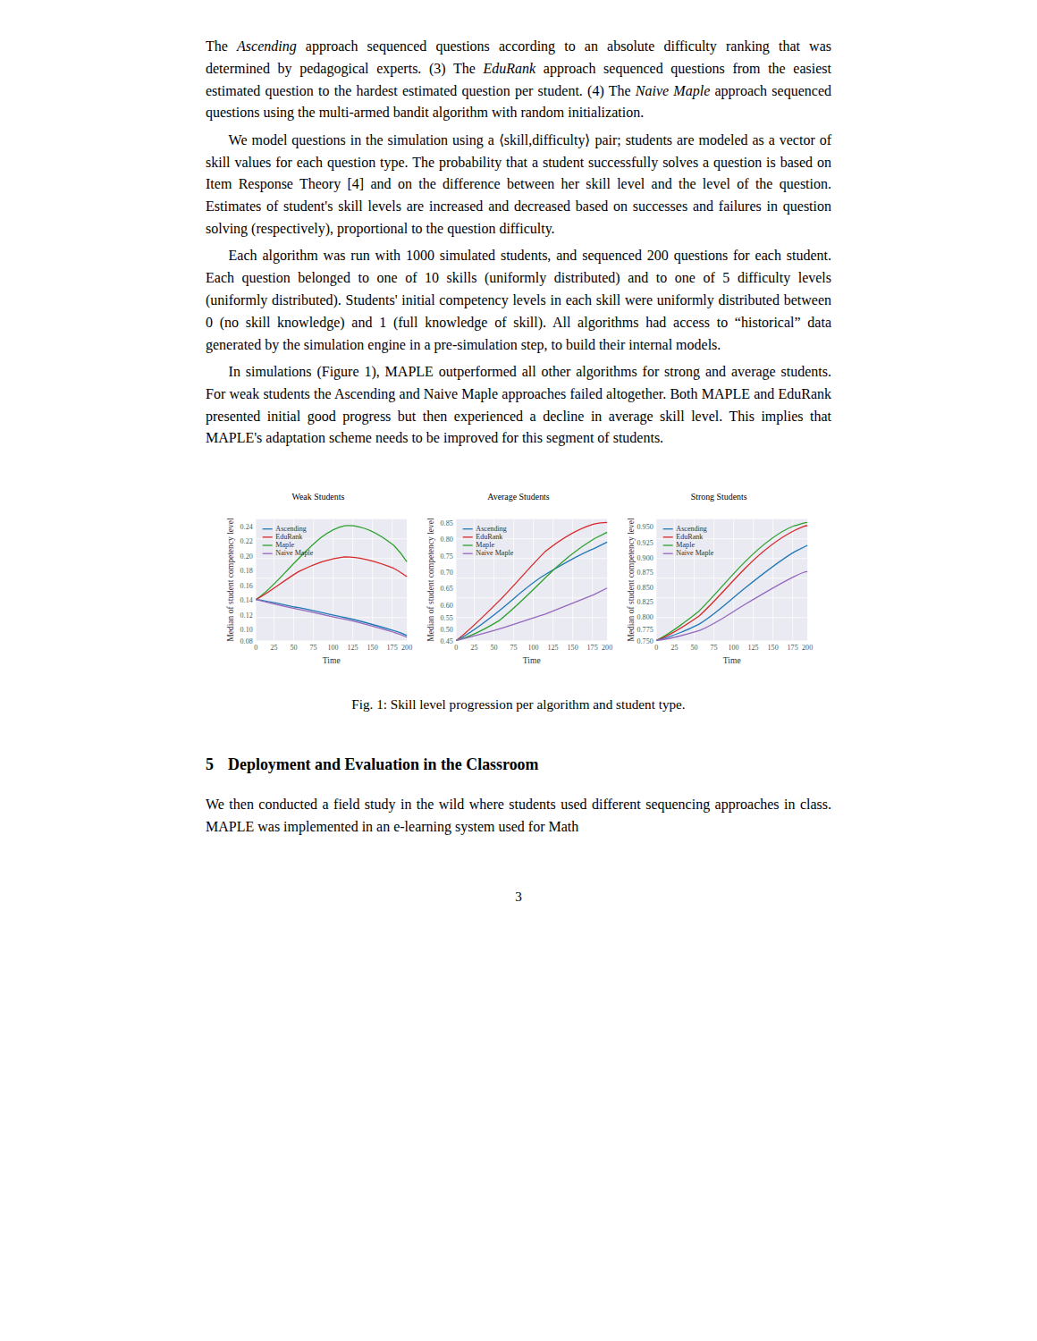The Ascending approach sequenced questions according to an absolute difficulty ranking that was determined by pedagogical experts. (3) The EduRank approach sequenced questions from the easiest estimated question to the hardest estimated question per student. (4) The Naive Maple approach sequenced questions using the multi-armed bandit algorithm with random initialization.
We model questions in the simulation using a ⟨skill,difficulty⟩ pair; students are modeled as a vector of skill values for each question type. The probability that a student successfully solves a question is based on Item Response Theory [4] and on the difference between her skill level and the level of the question. Estimates of student's skill levels are increased and decreased based on successes and failures in question solving (respectively), proportional to the question difficulty.
Each algorithm was run with 1000 simulated students, and sequenced 200 questions for each student. Each question belonged to one of 10 skills (uniformly distributed) and to one of 5 difficulty levels (uniformly distributed). Students' initial competency levels in each skill were uniformly distributed between 0 (no skill knowledge) and 1 (full knowledge of skill). All algorithms had access to “historical” data generated by the simulation engine in a pre-simulation step, to build their internal models.
In simulations (Figure 1), MAPLE outperformed all other algorithms for strong and average students. For weak students the Ascending and Naive Maple approaches failed altogether. Both MAPLE and EduRank presented initial good progress but then experienced a decline in average skill level. This implies that MAPLE's adaptation scheme needs to be improved for this segment of students.
Weak Students
0.24 0.22 0.20 0.18 0.16 0.14 0.12 0.10 0.08 0 25 50 75 100 125 150 175 200 Time Median of student competency level Ascending EduRank Maple Naive Maple
Average Students
0.85 0.80 0.75 0.70 0.65 0.60 0.55 0.50 0.45 0 25 50 75 100 125 150 175 200 Time Median of student competency level Ascending EduRank Maple Naive Maple
Strong Students
0.950 0.925 0.900 0.875 0.850 0.825 0.800 0.775 0.750 0 25 50 75 100 125 150 175 200 Time Median of student competency level Ascending EduRank Maple Naive Maple
Fig. 1: Skill level progression per algorithm and student type.
5 Deployment and Evaluation in the Classroom
We then conducted a field study in the wild where students used different sequencing approaches in class. MAPLE was implemented in an e-learning system used for Math
3